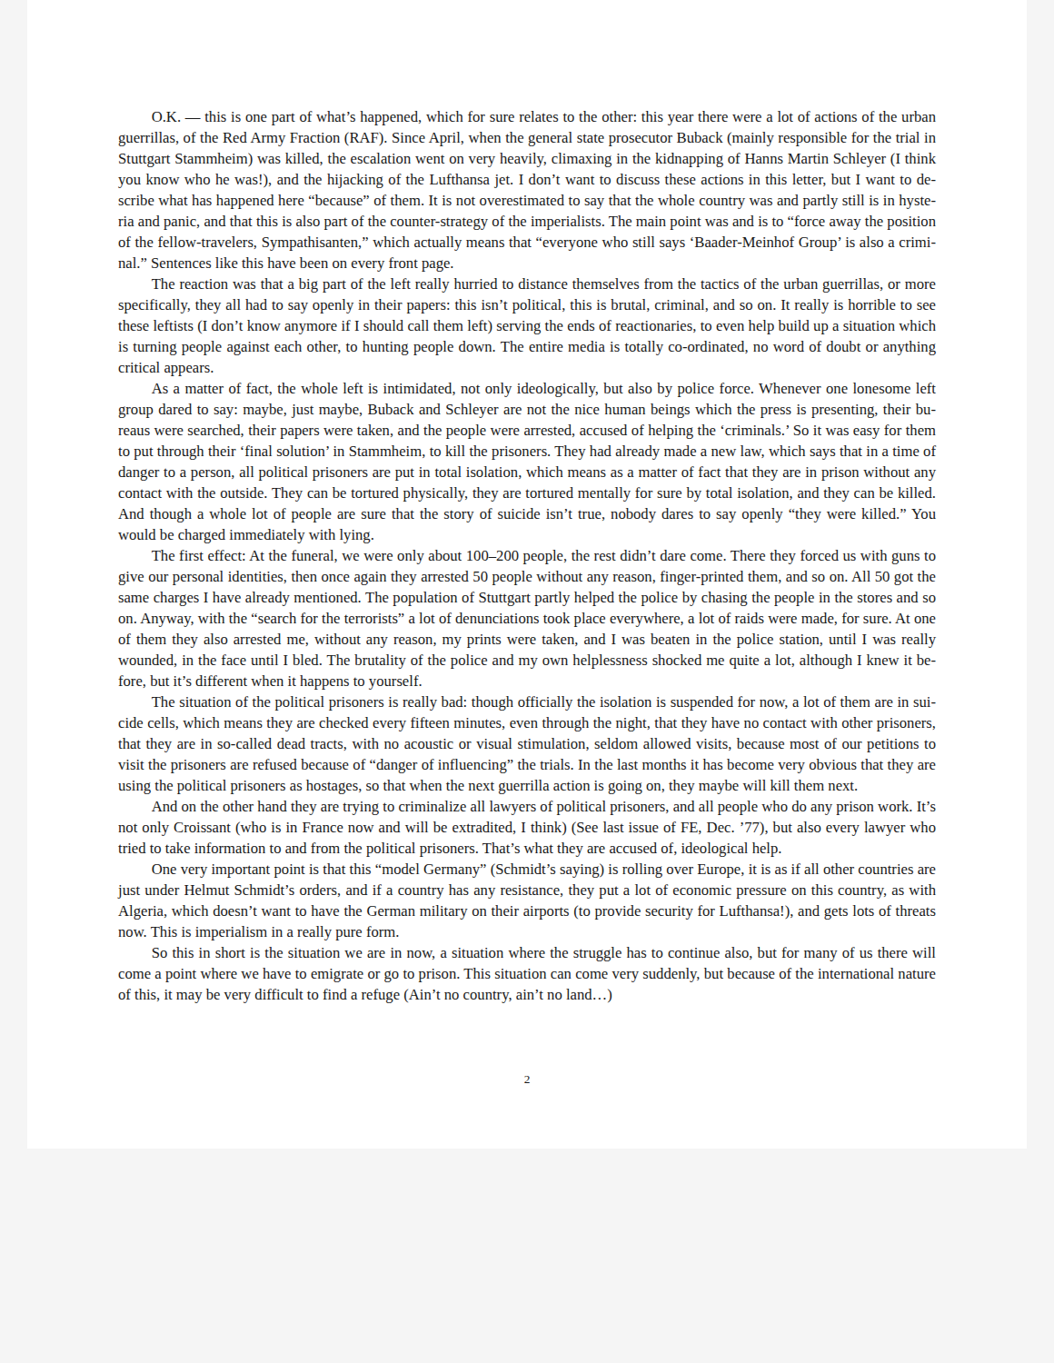O.K. — this is one part of what’s happened, which for sure relates to the other: this year there were a lot of actions of the urban guerrillas, of the Red Army Fraction (RAF). Since April, when the general state prosecutor Buback (mainly responsible for the trial in Stuttgart Stammheim) was killed, the escalation went on very heavily, climaxing in the kidnapping of Hanns Martin Schleyer (I think you know who he was!), and the hijacking of the Lufthansa jet. I don’t want to discuss these actions in this letter, but I want to describe what has happened here “because” of them. It is not overestimated to say that the whole country was and partly still is in hysteria and panic, and that this is also part of the counter-strategy of the imperialists. The main point was and is to “force away the position of the fellow-travelers, Sympathisanten,” which actually means that “everyone who still says ‘Baader-Meinhof Group’ is also a criminal.” Sentences like this have been on every front page.
The reaction was that a big part of the left really hurried to distance themselves from the tactics of the urban guerrillas, or more specifically, they all had to say openly in their papers: this isn’t political, this is brutal, criminal, and so on. It really is horrible to see these leftists (I don’t know anymore if I should call them left) serving the ends of reactionaries, to even help build up a situation which is turning people against each other, to hunting people down. The entire media is totally co-ordinated, no word of doubt or anything critical appears.
As a matter of fact, the whole left is intimidated, not only ideologically, but also by police force. Whenever one lonesome left group dared to say: maybe, just maybe, Buback and Schleyer are not the nice human beings which the press is presenting, their bureaus were searched, their papers were taken, and the people were arrested, accused of helping the ‘criminals.’ So it was easy for them to put through their ‘final solution’ in Stammheim, to kill the prisoners. They had already made a new law, which says that in a time of danger to a person, all political prisoners are put in total isolation, which means as a matter of fact that they are in prison without any contact with the outside. They can be tortured physically, they are tortured mentally for sure by total isolation, and they can be killed. And though a whole lot of people are sure that the story of suicide isn’t true, nobody dares to say openly “they were killed.” You would be charged immediately with lying.
The first effect: At the funeral, we were only about 100–200 people, the rest didn’t dare come. There they forced us with guns to give our personal identities, then once again they arrested 50 people without any reason, finger-printed them, and so on. All 50 got the same charges I have already mentioned. The population of Stuttgart partly helped the police by chasing the people in the stores and so on. Anyway, with the “search for the terrorists” a lot of denunciations took place everywhere, a lot of raids were made, for sure. At one of them they also arrested me, without any reason, my prints were taken, and I was beaten in the police station, until I was really wounded, in the face until I bled. The brutality of the police and my own helplessness shocked me quite a lot, although I knew it before, but it’s different when it happens to yourself.
The situation of the political prisoners is really bad: though officially the isolation is suspended for now, a lot of them are in suicide cells, which means they are checked every fifteen minutes, even through the night, that they have no contact with other prisoners, that they are in so-called dead tracts, with no acoustic or visual stimulation, seldom allowed visits, because most of our petitions to visit the prisoners are refused because of “danger of influencing” the trials. In the last months it has become very obvious that they are using the political prisoners as hostages, so that when the next guerrilla action is going on, they maybe will kill them next.
And on the other hand they are trying to criminalize all lawyers of political prisoners, and all people who do any prison work. It’s not only Croissant (who is in France now and will be extradited, I think) (See last issue of FE, Dec. ’77), but also every lawyer who tried to take information to and from the political prisoners. That’s what they are accused of, ideological help.
One very important point is that this “model Germany” (Schmidt’s saying) is rolling over Europe, it is as if all other countries are just under Helmut Schmidt’s orders, and if a country has any resistance, they put a lot of economic pressure on this country, as with Algeria, which doesn’t want to have the German military on their airports (to provide security for Lufthansa!), and gets lots of threats now. This is imperialism in a really pure form.
So this in short is the situation we are in now, a situation where the struggle has to continue also, but for many of us there will come a point where we have to emigrate or go to prison. This situation can come very suddenly, but because of the international nature of this, it may be very difficult to find a refuge (Ain’t no country, ain’t no land…)
2